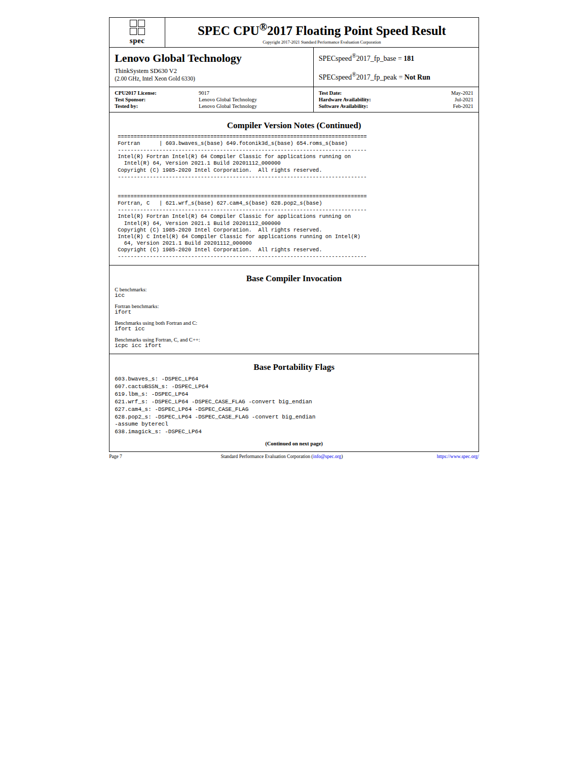spec
SPEC CPU®2017 Floating Point Speed Result
Copyright 2017-2021 Standard Performance Evaluation Corporation
Lenovo Global Technology
ThinkSystem SD630 V2
(2.00 GHz, Intel Xeon Gold 6330)
SPECspeed®2017_fp_base = 181
SPECspeed®2017_fp_peak = Not Run
| CPU2017 License: | 9017 |
| Test Sponsor: | Lenovo Global Technology |
| Tested by: | Lenovo Global Technology |
| Test Date: | May-2021 |
| Hardware Availability: | Jul-2021 |
| Software Availability: | Feb-2021 |
Compiler Version Notes (Continued)
==============================================================================
Fortran      | 603.bwaves_s(base) 649.fotonik3d_s(base) 654.roms_s(base)
------------------------------------------------------------------------------
Intel(R) Fortran Intel(R) 64 Compiler Classic for applications running on
  Intel(R) 64, Version 2021.1 Build 20201112_000000
Copyright (C) 1985-2020 Intel Corporation.  All rights reserved.
------------------------------------------------------------------------------


==============================================================================
Fortran, C   | 621.wrf_s(base) 627.cam4_s(base) 628.pop2_s(base)
------------------------------------------------------------------------------
Intel(R) Fortran Intel(R) 64 Compiler Classic for applications running on
  Intel(R) 64, Version 2021.1 Build 20201112_000000
Copyright (C) 1985-2020 Intel Corporation.  All rights reserved.
Intel(R) C Intel(R) 64 Compiler Classic for applications running on Intel(R)
  64, Version 2021.1 Build 20201112_000000
Copyright (C) 1985-2020 Intel Corporation.  All rights reserved.
------------------------------------------------------------------------------
Base Compiler Invocation
C benchmarks:
icc
Fortran benchmarks:
ifort
Benchmarks using both Fortran and C:
ifort icc
Benchmarks using Fortran, C, and C++:
icpc icc ifort
Base Portability Flags
603.bwaves_s: -DSPEC_LP64
607.cactuBSSN_s: -DSPEC_LP64
619.lbm_s: -DSPEC_LP64
621.wrf_s: -DSPEC_LP64 -DSPEC_CASE_FLAG -convert big_endian
627.cam4_s: -DSPEC_LP64 -DSPEC_CASE_FLAG
628.pop2_s: -DSPEC_LP64 -DSPEC_CASE_FLAG -convert big_endian
-assume byterecl
638.imagick_s: -DSPEC_LP64
(Continued on next page)
Page 7
Standard Performance Evaluation Corporation (info@spec.org)
https://www.spec.org/